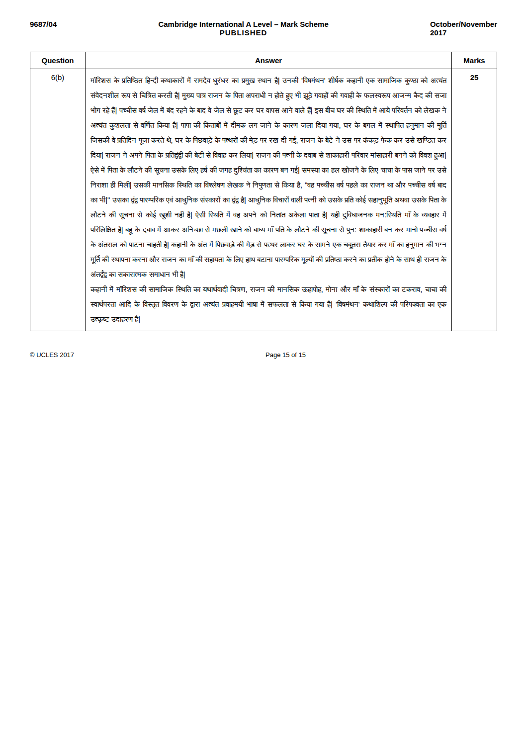9687/04
Cambridge International A Level – Mark Scheme
PUBLISHED
October/November
2017
| Question | Answer | Marks |
| --- | --- | --- |
| 6(b) | मॉरिशस के प्रतिष्ठित हिन्दी कथाकारों में रामदेव धुरंधर का प्रमुख स्थान है/ उनकी 'विषमंथन' शीर्षक कहानी एक सामाजिक कुण्ठा को अत्यंत संवेदनशील रूप से चित्रित करती है/ मुख्य पात्र राजन के पिता अपराधी न होते हुए भी झूठे गवाहों की गवाही के फलस्वरूप आजन्म कैद की सजा भोग रहे हैं/ पच्चीस वर्ष जेल में बंद रहने के बाद वे जेल से छूट कर घर वापस आने वाले हैं/ इस बीच घर की स्थिति में आये परिवर्तन को लेखक ने अत्यंत कुशलता से वर्णित किया है/ पापा की किताबों में दीमक लग जाने के कारण जला दिया गया, घर के बगल में स्थापित हनुमान की मूर्ति जिसकी वे प्रतिदिन पूजा करते थे, घर के पिछवाड़े के पत्थरों की मेड़ पर रख दी गई, राजन के बेटे ने उस पर कंकड़ फेक कर उसे खण्डित कर दिया/ राजन ने अपने पिता के प्रतिद्वंद्वी की बेटी से विवाह कर लिया/ राजन की पत्नी के दवाब से शाकाहारी परिवार मांसाहारी बनने को विवश हुआ/ ऐसे में पिता के लौटने की सूचना उसके लिए हर्ष की जगह दुश्चिंता का कारण बन गई/ समस्या का हल खोजने के लिए चाचा के पास जाने पर उसे निराशा ही मिली/ उसकी मानसिक स्थिति का विश्लेषण लेखक ने निपुणता से किया है, "वह पच्चीस वर्ष पहले का राजन था और पच्चीस वर्ष बाद का भी/" उसका द्वंद्व पारम्परिक एवं आधुनिक संस्कारों का द्वंद्व है/ आधुनिक विचारों वाली पत्नी को उसके प्रति कोई सहानुभूति अथवा उसके पिता के लौटने की सूचना से कोई खुशी नही है/ ऐसी स्थिति में वह अपने को नितांत अकेला पाता है/ यही दुविधाजनक मन:स्थिति माँ के व्यवहार में परिलिक्षित है/ बहू के दबाव में आकर अनिच्छा से मछली खाने को बाध्य माँ पति के लौटने की सूचना से पुन: शाकाहारी बन कर मानो पच्चीस वर्ष के अंतराल को पाटना चाहती है/ कहानी के अंत में पिछवाड़े की मेड़ से पत्थर लाकर घर के सामने एक चबूतरा तैयार कर माँ का हनुमान की भग्न मूर्ति की स्थापना करना और राजन का माँ की सहायता के लिए हाथ बटाना पारम्परिक मूल्यों की प्रतिष्ठा करने का प्रतीक होने के साथ ही राजन के अंतर्द्वंद्व का सकारात्मक समाधान भी है/ कहानी में मॉरिशस की सामाजिक स्थिति का यथार्थवादी चित्रण, राजन की मानसिक ऊहापोह, मोना और माँ के संस्कारों का टकराव, चाचा की स्वार्थपरता आदि के विस्तृत विवरण के द्वारा अत्यंत प्रवाहमयी भाषा में सफलता से किया गया है/ 'विषमंथन' कथाशिल्प की परिपक्वता का एक उत्कृष्ट उदाहरण है/ | 25 |
© UCLES 2017
Page 15 of 15